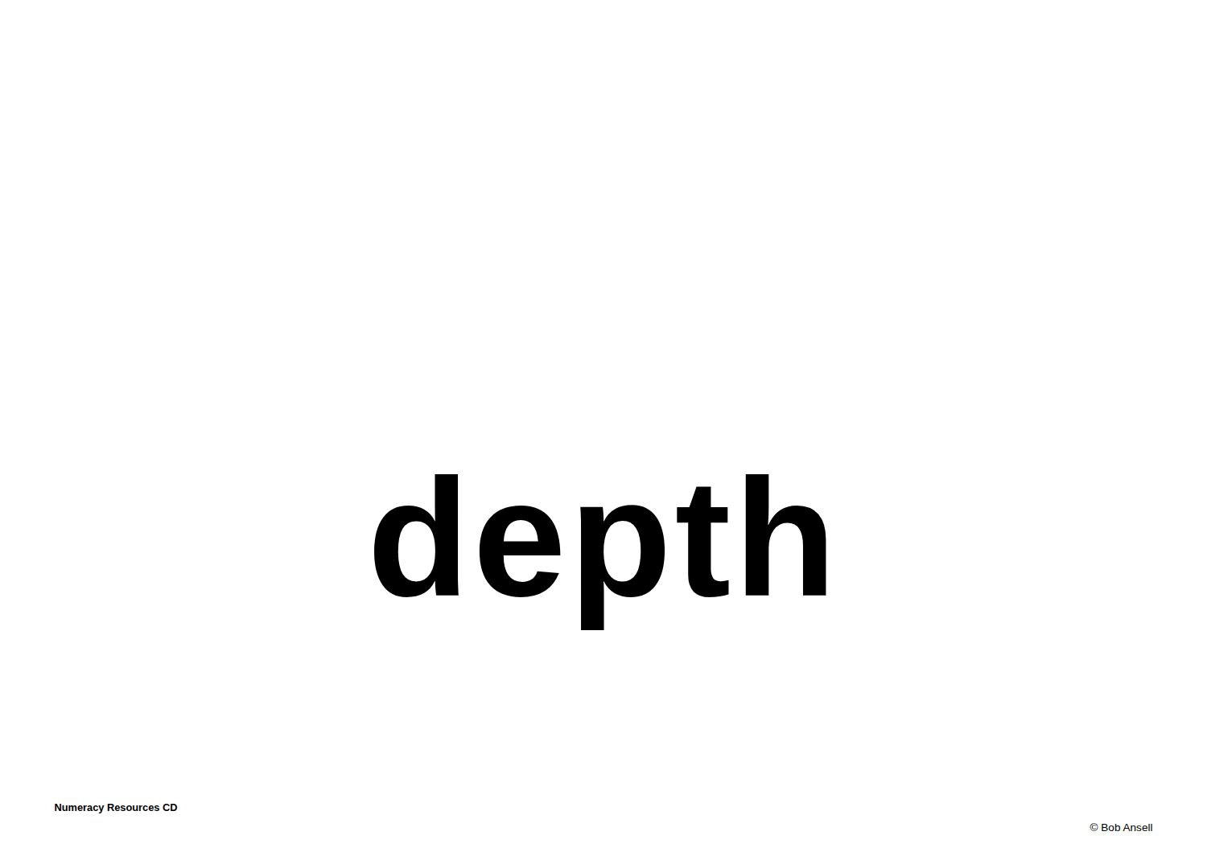depth
Numeracy Resources CD
© Bob Ansell